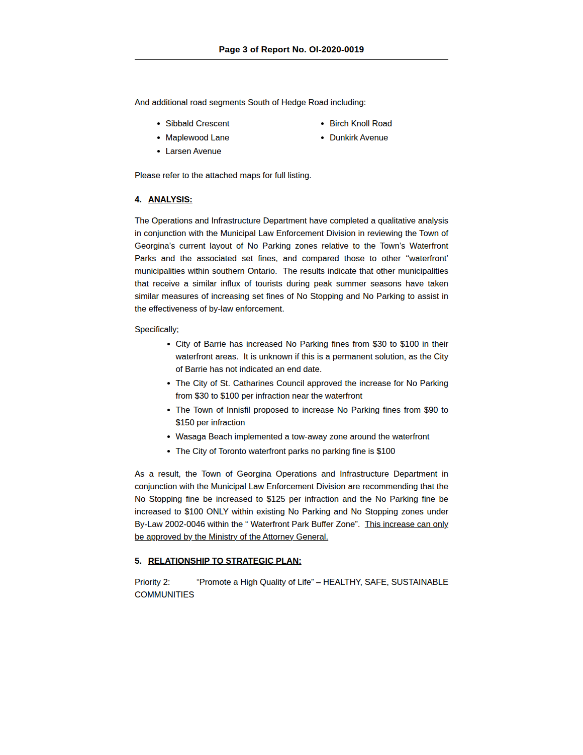Page 3 of Report No. OI-2020-0019
And additional road segments South of Hedge Road including:
Sibbald Crescent
Maplewood Lane
Larsen Avenue
Birch Knoll Road
Dunkirk Avenue
Please refer to the attached maps for full listing.
4. ANALYSIS:
The Operations and Infrastructure Department have completed a qualitative analysis in conjunction with the Municipal Law Enforcement Division in reviewing the Town of Georgina’s current layout of No Parking zones relative to the Town’s Waterfront Parks and the associated set fines, and compared those to other ‘‘waterfront’ municipalities within southern Ontario. The results indicate that other municipalities that receive a similar influx of tourists during peak summer seasons have taken similar measures of increasing set fines of No Stopping and No Parking to assist in the effectiveness of by-law enforcement.
Specifically;
City of Barrie has increased No Parking fines from $30 to $100 in their waterfront areas. It is unknown if this is a permanent solution, as the City of Barrie has not indicated an end date.
The City of St. Catharines Council approved the increase for No Parking from $30 to $100 per infraction near the waterfront
The Town of Innisfil proposed to increase No Parking fines from $90 to $150 per infraction
Wasaga Beach implemented a tow-away zone around the waterfront
The City of Toronto waterfront parks no parking fine is $100
As a result, the Town of Georgina Operations and Infrastructure Department in conjunction with the Municipal Law Enforcement Division are recommending that the No Stopping fine be increased to $125 per infraction and the No Parking fine be increased to $100 ONLY within existing No Parking and No Stopping zones under By-Law 2002-0046 within the “ Waterfront Park Buffer Zone”. This increase can only be approved by the Ministry of the Attorney General.
5. RELATIONSHIP TO STRATEGIC PLAN:
Priority 2: “Promote a High Quality of Life” – HEALTHY, SAFE, SUSTAINABLE COMMUNITIES